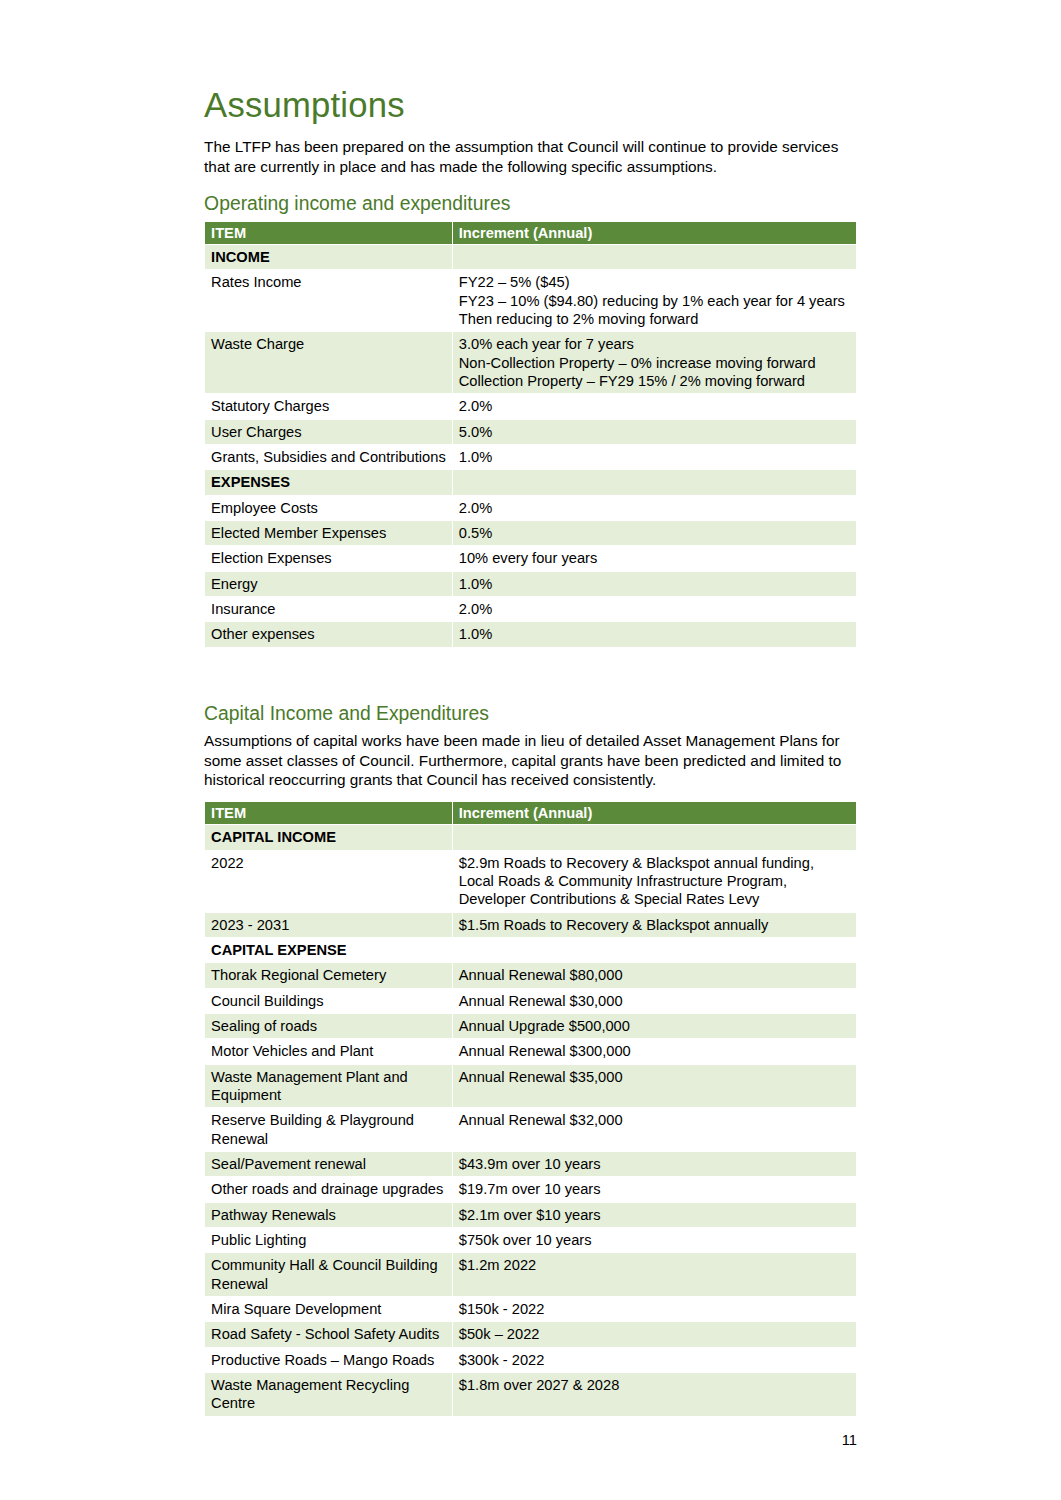Assumptions
The LTFP has been prepared on the assumption that Council will continue to provide services that are currently in place and has made the following specific assumptions.
Operating income and expenditures
| ITEM | Increment (Annual) |
| --- | --- |
| INCOME | |
| Rates Income | FY22 – 5% ($45) FY23 – 10% ($94.80) reducing by 1% each year for 4 years Then reducing to 2% moving forward |
| Waste Charge | 3.0% each year for 7 years Non-Collection Property – 0% increase moving forward Collection Property – FY29 15% / 2% moving forward |
| Statutory Charges | 2.0% |
| User Charges | 5.0% |
| Grants, Subsidies and Contributions | 1.0% |
| EXPENSES | |
| Employee Costs | 2.0% |
| Elected Member Expenses | 0.5% |
| Election Expenses | 10% every four years |
| Energy | 1.0% |
| Insurance | 2.0% |
| Other expenses | 1.0% |
Capital Income and Expenditures
Assumptions of capital works have been made in lieu of detailed Asset Management Plans for some asset classes of Council. Furthermore, capital grants have been predicted and limited to historical reoccurring grants that Council has received consistently.
| ITEM | Increment (Annual) |
| --- | --- |
| CAPITAL INCOME | |
| 2022 | $2.9m Roads to Recovery & Blackspot annual funding, Local Roads & Community Infrastructure Program, Developer Contributions & Special Rates Levy |
| 2023 - 2031 | $1.5m Roads to Recovery & Blackspot annually |
| CAPITAL EXPENSE | |
| Thorak Regional Cemetery | Annual Renewal $80,000 |
| Council Buildings | Annual Renewal $30,000 |
| Sealing of roads | Annual Upgrade $500,000 |
| Motor Vehicles and Plant | Annual Renewal $300,000 |
| Waste Management Plant and Equipment | Annual Renewal $35,000 |
| Reserve Building & Playground Renewal | Annual Renewal $32,000 |
| Seal/Pavement renewal | $43.9m over 10 years |
| Other roads and drainage upgrades | $19.7m over 10 years |
| Pathway Renewals | $2.1m over $10 years |
| Public Lighting | $750k over 10 years |
| Community Hall & Council Building Renewal | $1.2m 2022 |
| Mira Square Development | $150k - 2022 |
| Road Safety - School Safety Audits | $50k – 2022 |
| Productive Roads – Mango Roads | $300k - 2022 |
| Waste Management Recycling Centre | $1.8m over 2027 & 2028 |
11